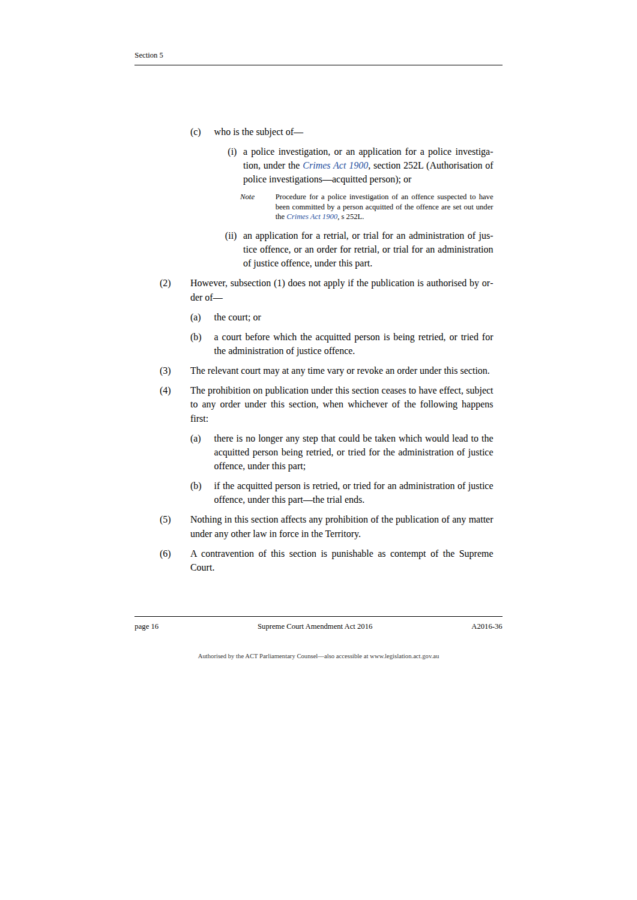Section 5
(c)
who is the subject of—
(i)
a police investigation, or an application for a police investigation, under the Crimes Act 1900, section 252L (Authorisation of police investigations—acquitted person); or
Note
Procedure for a police investigation of an offence suspected to have been committed by a person acquitted of the offence are set out under the Crimes Act 1900, s 252L.
(ii)
an application for a retrial, or trial for an administration of justice offence, or an order for retrial, or trial for an administration of justice offence, under this part.
(2)
However, subsection (1) does not apply if the publication is authorised by order of—
(a)
the court; or
(b)
a court before which the acquitted person is being retried, or tried for the administration of justice offence.
(3)
The relevant court may at any time vary or revoke an order under this section.
(4)
The prohibition on publication under this section ceases to have effect, subject to any order under this section, when whichever of the following happens first:
(a)
there is no longer any step that could be taken which would lead to the acquitted person being retried, or tried for the administration of justice offence, under this part;
(b)
if the acquitted person is retried, or tried for an administration of justice offence, under this part—the trial ends.
(5)
Nothing in this section affects any prohibition of the publication of any matter under any other law in force in the Territory.
(6)
A contravention of this section is punishable as contempt of the Supreme Court.
page 16
Supreme Court Amendment Act 2016
A2016-36
Authorised by the ACT Parliamentary Counsel—also accessible at www.legislation.act.gov.au